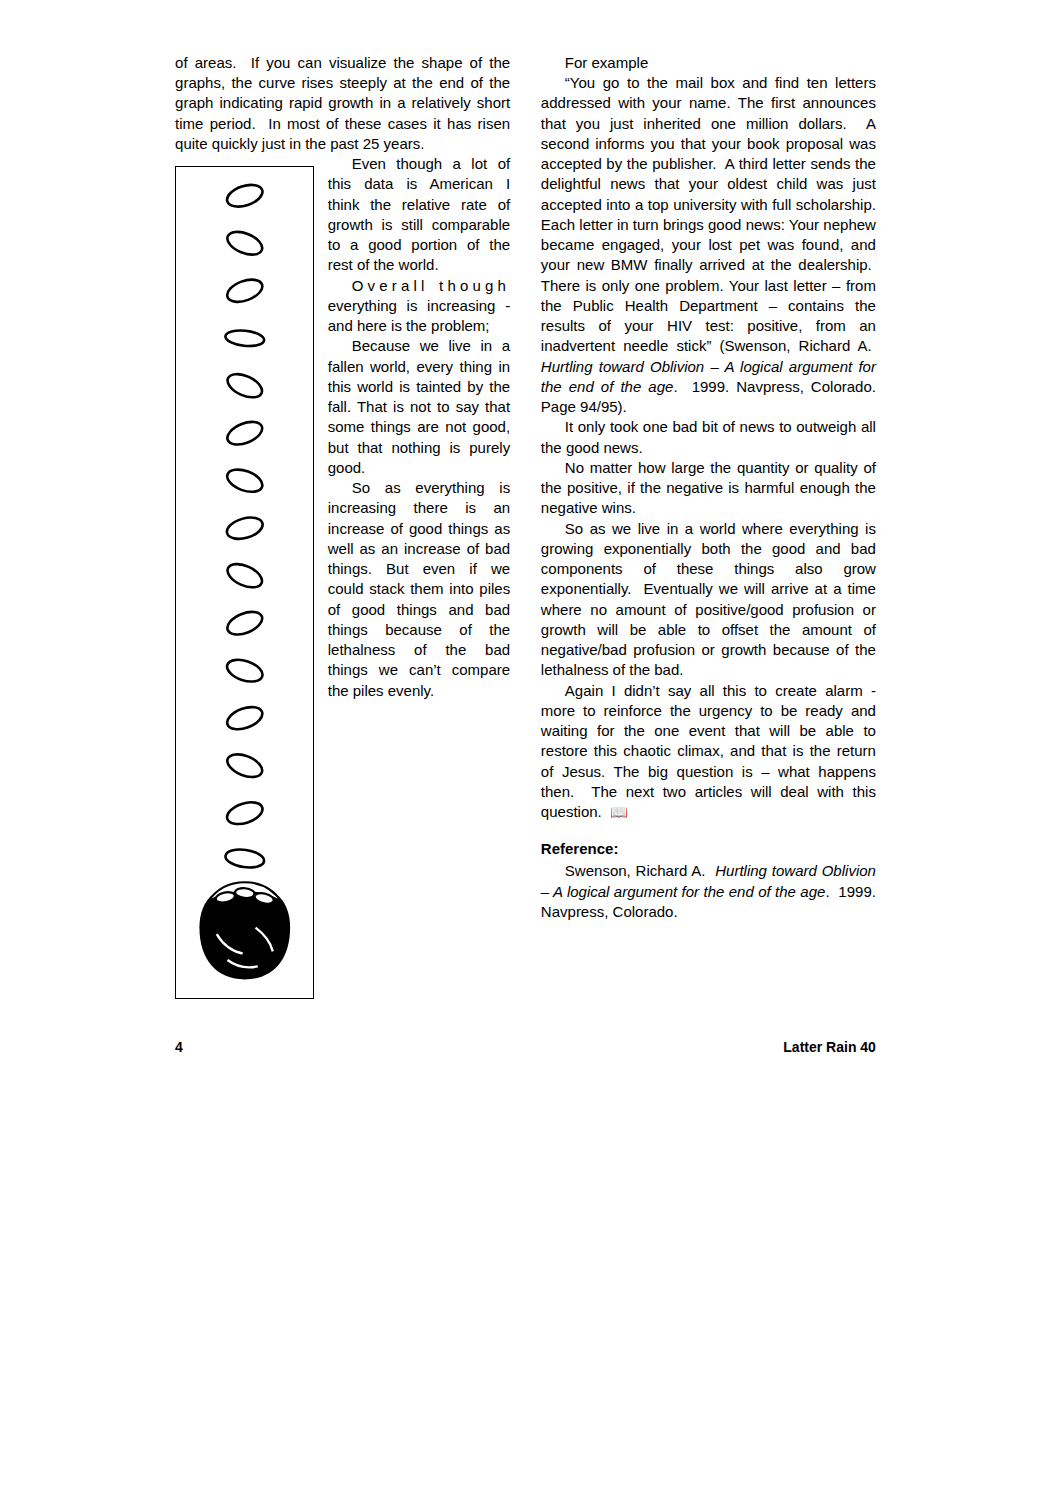of areas. If you can visualize the shape of the graphs, the curve rises steeply at the end of the graph indicating rapid growth in a relatively short time period. In most of these cases it has risen quite quickly just in the past 25 years.
Even though a lot of this data is American I think the relative rate of growth is still comparable to a good portion of the rest of the world.
Overall though everything is increasing - and here is the problem;
Because we live in a fallen world, every thing in this world is tainted by the fall. That is not to say that some things are not good, but that nothing is purely good.
So as everything is increasing there is an increase of good things as well as an increase of bad things. But even if we could stack them into piles of good things and bad things because of the lethalness of the bad things we can’t compare the piles evenly.
For example
“You go to the mail box and find ten letters addressed with your name. The first announces that you just inherited one million dollars. A second informs you that your book proposal was accepted by the publisher. A third letter sends the delightful news that your oldest child was just accepted into a top university with full scholarship. Each letter in turn brings good news: Your nephew became engaged, your lost pet was found, and your new BMW finally arrived at the dealership. There is only one problem. Your last letter – from the Public Health Department – contains the results of your HIV test: positive, from an inadvertent needle stick” (Swenson, Richard A. Hurtling toward Oblivion – A logical argument for the end of the age. 1999. Navpress, Colorado. Page 94/95).
It only took one bad bit of news to outweigh all the good news.
No matter how large the quantity or quality of the positive, if the negative is harmful enough the negative wins.
So as we live in a world where everything is growing exponentially both the good and bad components of these things also grow exponentially. Eventually we will arrive at a time where no amount of positive/good profusion or growth will be able to offset the amount of negative/bad profusion or growth because of the lethalness of the bad.
Again I didn’t say all this to create alarm - more to reinforce the urgency to be ready and waiting for the one event that will be able to restore this chaotic climax, and that is the return of Jesus. The big question is – what happens then. The next two articles will deal with this question. 📖
Reference:
Swenson, Richard A. Hurtling toward Oblivion – A logical argument for the end of the age. 1999. Navpress, Colorado.
4 Latter Rain 40